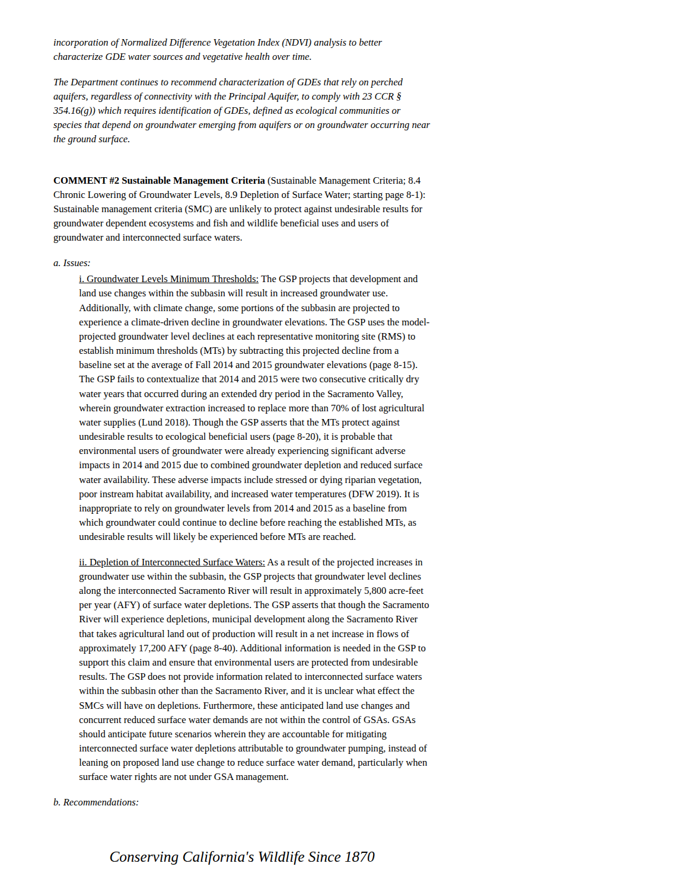incorporation of Normalized Difference Vegetation Index (NDVI) analysis to better characterize GDE water sources and vegetative health over time.
The Department continues to recommend characterization of GDEs that rely on perched aquifers, regardless of connectivity with the Principal Aquifer, to comply with 23 CCR § 354.16(g)) which requires identification of GDEs, defined as ecological communities or species that depend on groundwater emerging from aquifers or on groundwater occurring near the ground surface.
COMMENT #2 Sustainable Management Criteria (Sustainable Management Criteria; 8.4 Chronic Lowering of Groundwater Levels, 8.9 Depletion of Surface Water; starting page 8-1): Sustainable management criteria (SMC) are unlikely to protect against undesirable results for groundwater dependent ecosystems and fish and wildlife beneficial uses and users of groundwater and interconnected surface waters.
a. Issues:
i. Groundwater Levels Minimum Thresholds: The GSP projects that development and land use changes within the subbasin will result in increased groundwater use. Additionally, with climate change, some portions of the subbasin are projected to experience a climate-driven decline in groundwater elevations. The GSP uses the model-projected groundwater level declines at each representative monitoring site (RMS) to establish minimum thresholds (MTs) by subtracting this projected decline from a baseline set at the average of Fall 2014 and 2015 groundwater elevations (page 8-15). The GSP fails to contextualize that 2014 and 2015 were two consecutive critically dry water years that occurred during an extended dry period in the Sacramento Valley, wherein groundwater extraction increased to replace more than 70% of lost agricultural water supplies (Lund 2018). Though the GSP asserts that the MTs protect against undesirable results to ecological beneficial users (page 8-20), it is probable that environmental users of groundwater were already experiencing significant adverse impacts in 2014 and 2015 due to combined groundwater depletion and reduced surface water availability. These adverse impacts include stressed or dying riparian vegetation, poor instream habitat availability, and increased water temperatures (DFW 2019). It is inappropriate to rely on groundwater levels from 2014 and 2015 as a baseline from which groundwater could continue to decline before reaching the established MTs, as undesirable results will likely be experienced before MTs are reached.
ii. Depletion of Interconnected Surface Waters: As a result of the projected increases in groundwater use within the subbasin, the GSP projects that groundwater level declines along the interconnected Sacramento River will result in approximately 5,800 acre-feet per year (AFY) of surface water depletions. The GSP asserts that though the Sacramento River will experience depletions, municipal development along the Sacramento River that takes agricultural land out of production will result in a net increase in flows of approximately 17,200 AFY (page 8-40). Additional information is needed in the GSP to support this claim and ensure that environmental users are protected from undesirable results. The GSP does not provide information related to interconnected surface waters within the subbasin other than the Sacramento River, and it is unclear what effect the SMCs will have on depletions. Furthermore, these anticipated land use changes and concurrent reduced surface water demands are not within the control of GSAs. GSAs should anticipate future scenarios wherein they are accountable for mitigating interconnected surface water depletions attributable to groundwater pumping, instead of leaning on proposed land use change to reduce surface water demand, particularly when surface water rights are not under GSA management.
b. Recommendations:
Conserving California's Wildlife Since 1870